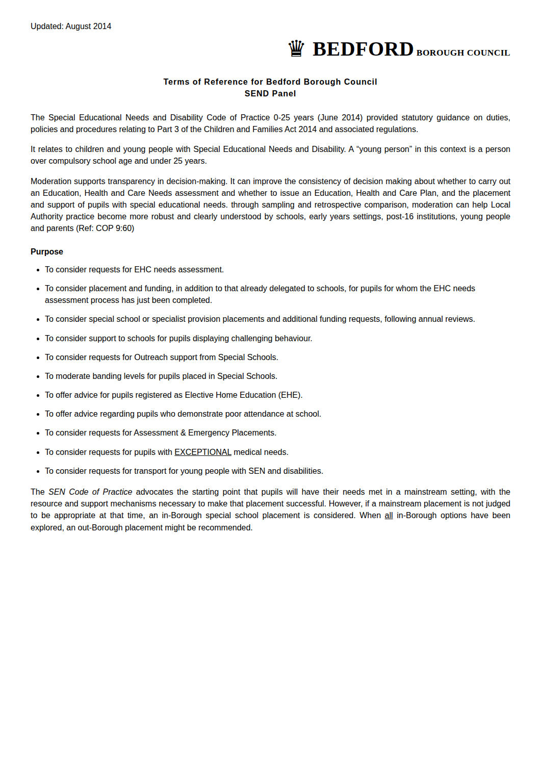Updated: August 2014
♛ BEDFORD BOROUGH COUNCIL
Terms of Reference for Bedford Borough Council SEND Panel
The Special Educational Needs and Disability Code of Practice 0-25 years (June 2014) provided statutory guidance on duties, policies and procedures relating to Part 3 of the Children and Families Act 2014 and associated regulations.
It relates to children and young people with Special Educational Needs and Disability. A “young person” in this context is a person over compulsory school age and under 25 years.
Moderation supports transparency in decision-making. It can improve the consistency of decision making about whether to carry out an Education, Health and Care Needs assessment and whether to issue an Education, Health and Care Plan, and the placement and support of pupils with special educational needs. through sampling and retrospective comparison, moderation can help Local Authority practice become more robust and clearly understood by schools, early years settings, post-16 institutions, young people and parents (Ref: COP 9:60)
Purpose
To consider requests for EHC needs assessment.
To consider placement and funding, in addition to that already delegated to schools, for pupils for whom the EHC needs assessment process has just been completed.
To consider special school or specialist provision placements and additional funding requests, following annual reviews.
To consider support to schools for pupils displaying challenging behaviour.
To consider requests for Outreach support from Special Schools.
To moderate banding levels for pupils placed in Special Schools.
To offer advice for pupils registered as Elective Home Education (EHE).
To offer advice regarding pupils who demonstrate poor attendance at school.
To consider requests for Assessment & Emergency Placements.
To consider requests for pupils with EXCEPTIONAL medical needs.
To consider requests for transport for young people with SEN and disabilities.
The SEN Code of Practice advocates the starting point that pupils will have their needs met in a mainstream setting, with the resource and support mechanisms necessary to make that placement successful. However, if a mainstream placement is not judged to be appropriate at that time, an in-Borough special school placement is considered. When all in-Borough options have been explored, an out-Borough placement might be recommended.